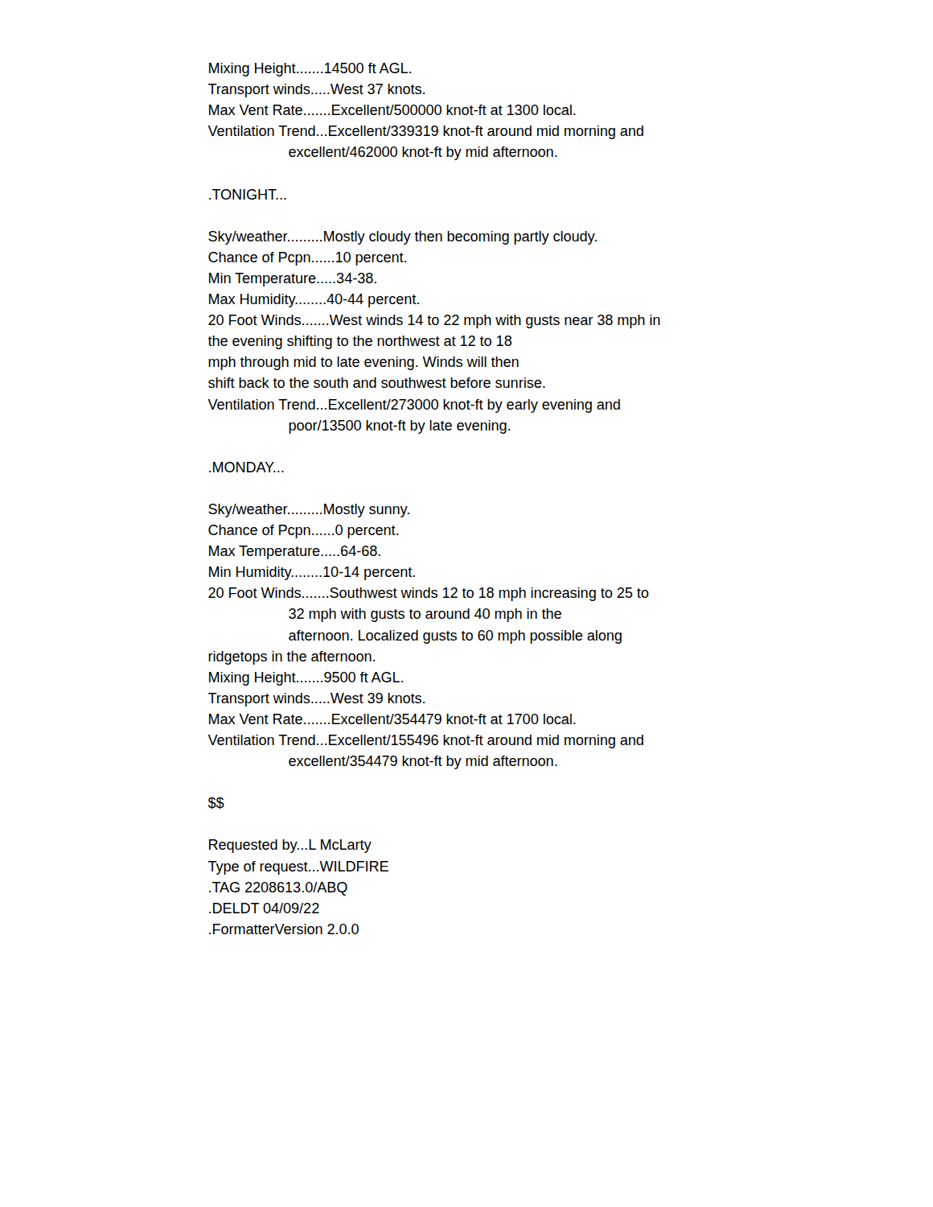Mixing Height.......14500 ft AGL.
Transport winds.....West 37 knots.
Max Vent Rate.......Excellent/500000 knot-ft at 1300 local.
Ventilation Trend...Excellent/339319 knot-ft around mid morning and
                    excellent/462000 knot-ft by mid afternoon.

.TONIGHT...

Sky/weather.........Mostly cloudy then becoming partly cloudy.
Chance of Pcpn......10 percent.
Min Temperature.....34-38.
Max Humidity........40-44 percent.
20 Foot Winds.......West winds 14 to 22 mph with gusts near 38 mph in
the evening shifting to the northwest at 12 to 18
mph through mid to late evening. Winds will then
shift back to the south and southwest before sunrise.
Ventilation Trend...Excellent/273000 knot-ft by early evening and
                    poor/13500 knot-ft by late evening.

.MONDAY...

Sky/weather.........Mostly sunny.
Chance of Pcpn......0 percent.
Max Temperature.....64-68.
Min Humidity........10-14 percent.
20 Foot Winds.......Southwest winds 12 to 18 mph increasing to 25 to
                    32 mph with gusts to around 40 mph in the
                    afternoon. Localized gusts to 60 mph possible along
ridgetops in the afternoon.
Mixing Height.......9500 ft AGL.
Transport winds.....West 39 knots.
Max Vent Rate.......Excellent/354479 knot-ft at 1700 local.
Ventilation Trend...Excellent/155496 knot-ft around mid morning and
                    excellent/354479 knot-ft by mid afternoon.

$$

Requested by...L McLarty
Type of request...WILDFIRE
.TAG 2208613.0/ABQ
.DELDT 04/09/22
.FormatterVersion 2.0.0